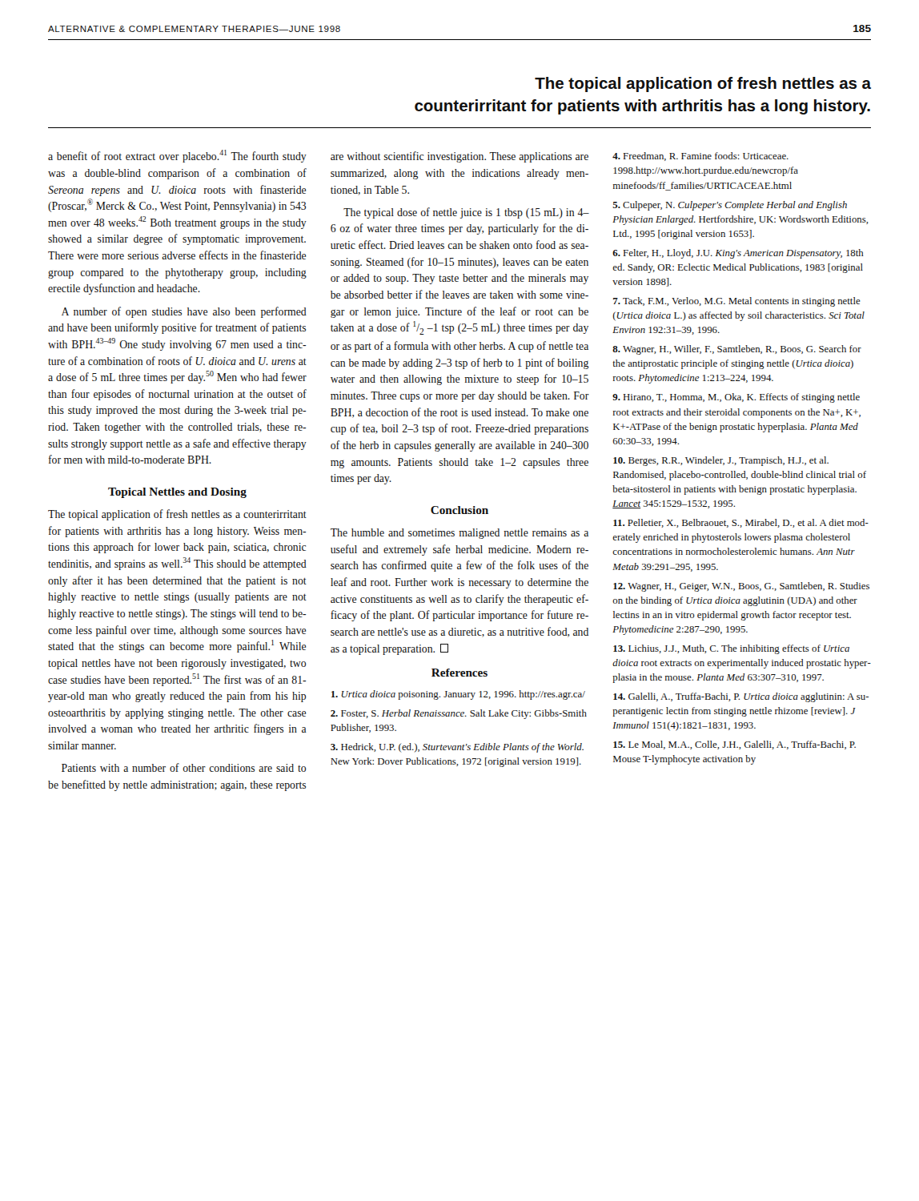Alternative & Complementary Therapies—June 1998 185
The topical application of fresh nettles as a
counterirritant for patients with arthritis has a long history.
a benefit of root extract over placebo.41 The fourth study was a double-blind comparison of a combination of Sereona repens and U. dioica roots with finasteride (Proscar,® Merck & Co., West Point, Pennsylvania) in 543 men over 48 weeks.42 Both treatment groups in the study showed a similar degree of symptomatic improvement. There were more serious adverse effects in the finasteride group compared to the phytotherapy group, including erectile dysfunction and headache.
A number of open studies have also been performed and have been uniformly positive for treatment of patients with BPH.43–49 One study involving 67 men used a tincture of a combination of roots of U. dioica and U. urens at a dose of 5 mL three times per day.50 Men who had fewer than four episodes of nocturnal urination at the outset of this study improved the most during the 3-week trial period. Taken together with the controlled trials, these results strongly support nettle as a safe and effective therapy for men with mild-to-moderate BPH.
Topical Nettles and Dosing
The topical application of fresh nettles as a counterirritant for patients with arthritis has a long history. Weiss mentions this approach for lower back pain, sciatica, chronic tendinitis, and sprains as well.34 This should be attempted only after it has been determined that the patient is not highly reactive to nettle stings (usually patients are not highly reactive to nettle stings). The stings will tend to become less painful over time, although some sources have stated that the stings can become more painful.1 While topical nettles have not been rigorously investigated, two case studies have been reported.51 The first was of an 81-year-old man who greatly reduced the pain from his hip osteoarthritis by applying stinging nettle. The other case involved a woman who treated her arthritic fingers in a similar manner.
Patients with a number of other conditions are said to be benefitted by nettle administration; again, these reports are without scientific investigation. These applications are summarized, along with the indications already mentioned, in Table 5.
The typical dose of nettle juice is 1 tbsp (15 mL) in 4–6 oz of water three times per day, particularly for the diuretic effect. Dried leaves can be shaken onto food as seasoning. Steamed (for 10–15 minutes), leaves can be eaten or added to soup. They taste better and the minerals may be absorbed better if the leaves are taken with some vinegar or lemon juice. Tincture of the leaf or root can be taken at a dose of 1/2 –1 tsp (2–5 mL) three times per day or as part of a formula with other herbs. A cup of nettle tea can be made by adding 2–3 tsp of herb to 1 pint of boiling water and then allowing the mixture to steep for 10–15 minutes. Three cups or more per day should be taken. For BPH, a decoction of the root is used instead. To make one cup of tea, boil 2–3 tsp of root. Freeze-dried preparations of the herb in capsules generally are available in 240–300 mg amounts. Patients should take 1–2 capsules three times per day.
Conclusion
The humble and sometimes maligned nettle remains as a useful and extremely safe herbal medicine. Modern research has confirmed quite a few of the folk uses of the leaf and root. Further work is necessary to determine the active constituents as well as to clarify the therapeutic efficacy of the plant. Of particular importance for future research are nettle's use as a diuretic, as a nutritive food, and as a topical preparation.
References
1. Urtica dioica poisoning. January 12, 1996. http://res.agr.ca/
2. Foster, S. Herbal Renaissance. Salt Lake City: Gibbs-Smith Publisher, 1993.
3. Hedrick, U.P. (ed.), Sturtevant's Edible Plants of the World. New York: Dover Publications, 1972 [original version 1919].
4. Freedman, R. Famine foods: Urticaceae. 1998.http://www.hort.purdue.edu/newcrop/fa minefoods/ff_families/URTICACEAE.html
5. Culpeper, N. Culpeper's Complete Herbal and English Physician Enlarged. Hertfordshire, UK: Wordsworth Editions, Ltd., 1995 [original version 1653].
6. Felter, H., Lloyd, J.U. King's American Dispensatory, 18th ed. Sandy, OR: Eclectic Medical Publications, 1983 [original version 1898].
7. Tack, F.M., Verloo, M.G. Metal contents in stinging nettle (Urtica dioica L.) as affected by soil characteristics. Sci Total Environ 192:31–39, 1996.
8. Wagner, H., Willer, F., Samtleben, R., Boos, G. Search for the antiprostatic principle of stinging nettle (Urtica dioica) roots. Phytomedicine 1:213–224, 1994.
9. Hirano, T., Homma, M., Oka, K. Effects of stinging nettle root extracts and their steroidal components on the Na+, K+, K+-ATPase of the benign prostatic hyperplasia. Planta Med 60:30–33, 1994.
10. Berges, R.R., Windeler, J., Trampisch, H.J., et al. Randomised, placebo-controlled, double-blind clinical trial of beta-sitosterol in patients with benign prostatic hyperplasia. Lancet 345:1529–1532, 1995.
11. Pelletier, X., Belbraouet, S., Mirabel, D., et al. A diet moderately enriched in phytosterols lowers plasma cholesterol concentrations in normocholesterolemic humans. Ann Nutr Metab 39:291–295, 1995.
12. Wagner, H., Geiger, W.N., Boos, G., Samtleben, R. Studies on the binding of Urtica dioica agglutinin (UDA) and other lectins in an in vitro epidermal growth factor receptor test. Phytomedicine 2:287–290, 1995.
13. Lichius, J.J., Muth, C. The inhibiting effects of Urtica dioica root extracts on experimentally induced prostatic hyperplasia in the mouse. Planta Med 63:307–310, 1997.
14. Galelli, A., Truffa-Bachi, P. Urtica dioica agglutinin: A superantigenic lectin from stinging nettle rhizome [review]. J Immunol 151(4):1821–1831, 1993.
15. Le Moal, M.A., Colle, J.H., Galelli, A., Truffa-Bachi, P. Mouse T-lymphocyte activation by